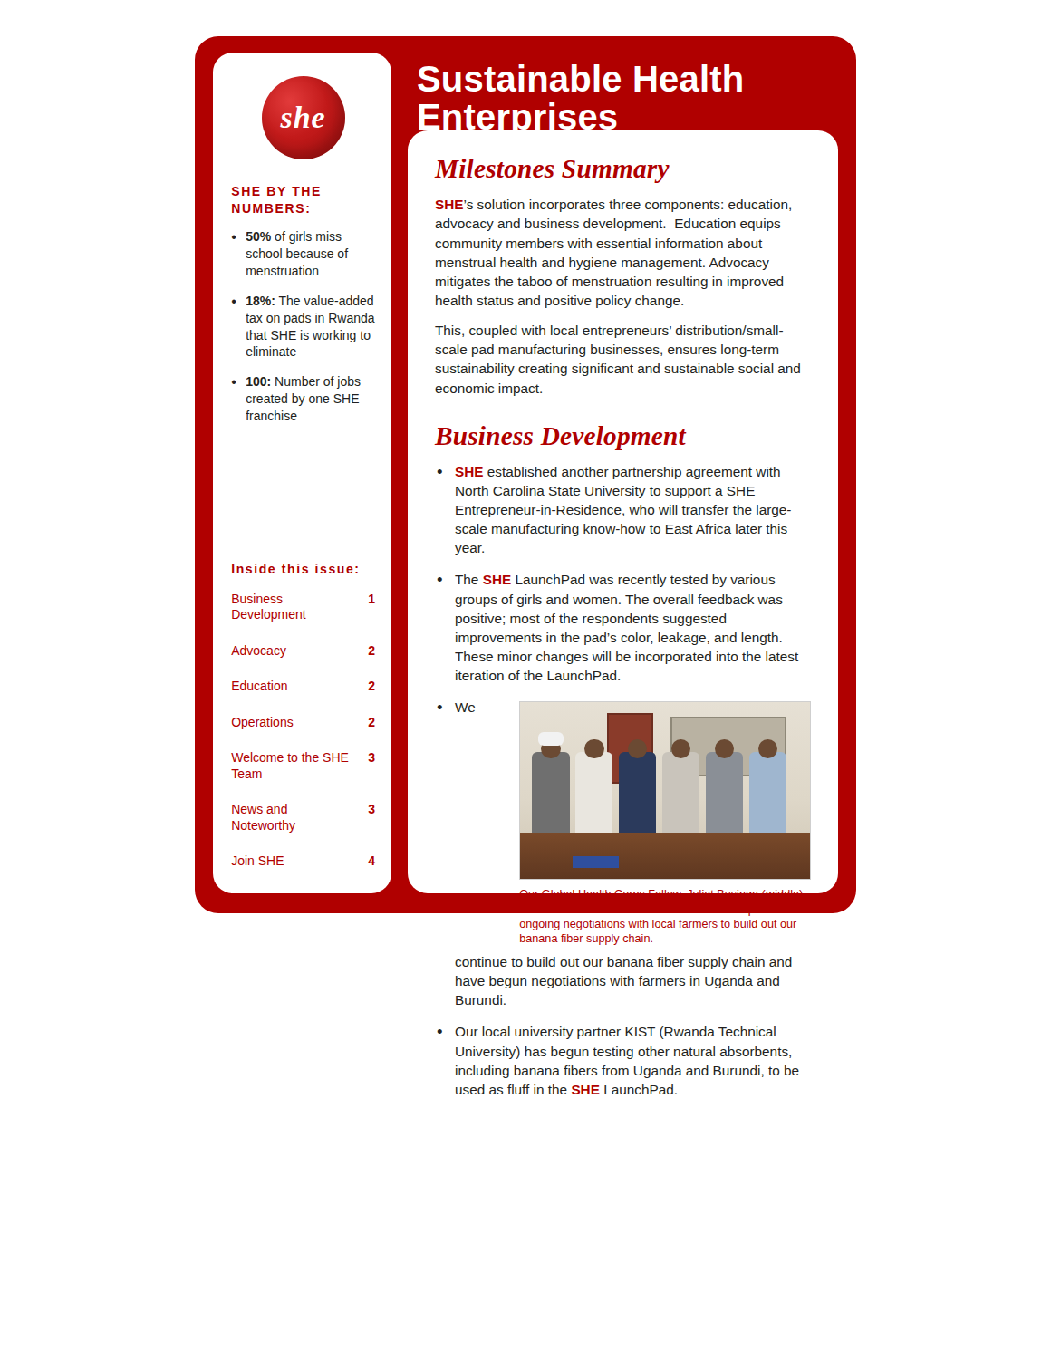Sustainable Health Enterprises
Q1 2012 Milestones Report
she
SHE by the numbers:
50% of girls miss school because of menstruation
18%: The value-added tax on pads in Rwanda that SHE is working to eliminate
100: Number of jobs created by one SHE franchise
Inside this issue:
| Business Development | 1 |
| Advocacy | 2 |
| Education | 2 |
| Operations | 2 |
| Welcome to the SHE Team | 3 |
| News and Noteworthy | 3 |
| Join SHE | 4 |
Milestones Summary
SHE’s solution incorporates three components: education, advocacy and business development. Education equips community members with essential information about menstrual health and hygiene management. Advocacy mitigates the taboo of menstruation resulting in improved health status and positive policy change.
This, coupled with local entrepreneurs’ distribution/small-scale pad manufacturing businesses, ensures long-term sustainability creating significant and sustainable social and economic impact.
Business Development
SHE established another partnership agreement with North Carolina State University to support a SHE Entrepreneur-in-Residence, who will transfer the large-scale manufacturing know-how to East Africa later this year.
The SHE LaunchPad was recently tested by various groups of girls and women. The overall feedback was positive; most of the respondents suggested improvements in the pad’s color, leakage, and length. These minor changes will be incorporated into the latest iteration of the LaunchPad.
Our Global Health Corps Fellow, Juliet Businge (middle), met with local leaders in Eastern Rwanda as part of our ongoing negotiations with local farmers to build out our banana fiber supply chain.
We continue to build out our banana fiber supply chain and have begun negotiations with farmers in Uganda and Burundi.
Our local university partner KIST (Rwanda Technical University) has begun testing other natural absorbents, including banana fibers from Uganda and Burundi, to be used as fluff in the SHE LaunchPad.